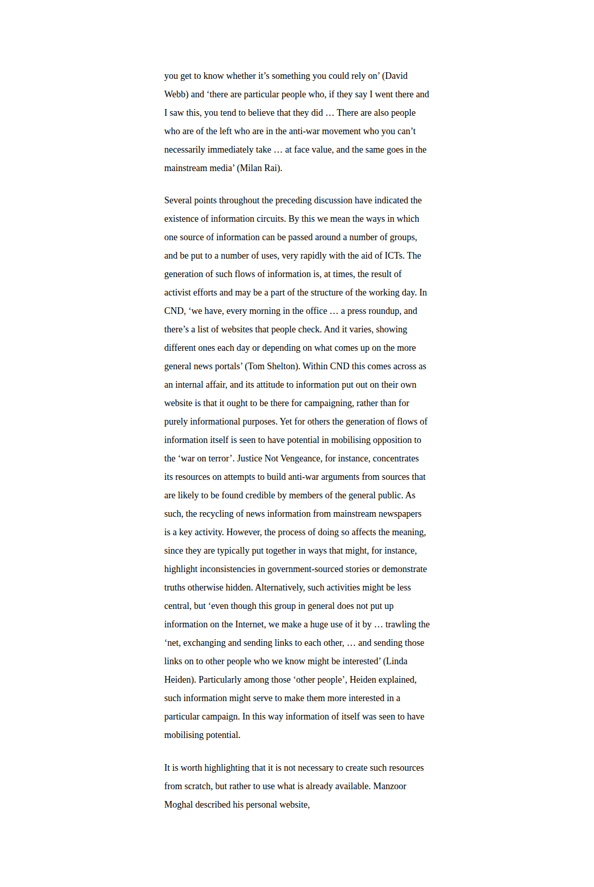you get to know whether it’s something you could rely on’ (David Webb) and ‘there are particular people who, if they say I went there and I saw this, you tend to believe that they did … There are also people who are of the left who are in the anti-war movement who you can’t necessarily immediately take … at face value, and the same goes in the mainstream media’ (Milan Rai).
Several points throughout the preceding discussion have indicated the existence of information circuits. By this we mean the ways in which one source of information can be passed around a number of groups, and be put to a number of uses, very rapidly with the aid of ICTs. The generation of such flows of information is, at times, the result of activist efforts and may be a part of the structure of the working day. In CND, ‘we have, every morning in the office … a press roundup, and there’s a list of websites that people check. And it varies, showing different ones each day or depending on what comes up on the more general news portals’ (Tom Shelton). Within CND this comes across as an internal affair, and its attitude to information put out on their own website is that it ought to be there for campaigning, rather than for purely informational purposes. Yet for others the generation of flows of information itself is seen to have potential in mobilising opposition to the ‘war on terror’. Justice Not Vengeance, for instance, concentrates its resources on attempts to build anti-war arguments from sources that are likely to be found credible by members of the general public. As such, the recycling of news information from mainstream newspapers is a key activity. However, the process of doing so affects the meaning, since they are typically put together in ways that might, for instance, highlight inconsistencies in government-sourced stories or demonstrate truths otherwise hidden. Alternatively, such activities might be less central, but ‘even though this group in general does not put up information on the Internet, we make a huge use of it by … trawling the ‘net, exchanging and sending links to each other, … and sending those links on to other people who we know might be interested’ (Linda Heiden). Particularly among those ‘other people’, Heiden explained, such information might serve to make them more interested in a particular campaign. In this way information of itself was seen to have mobilising potential.
It is worth highlighting that it is not necessary to create such resources from scratch, but rather to use what is already available. Manzoor Moghal described his personal website,